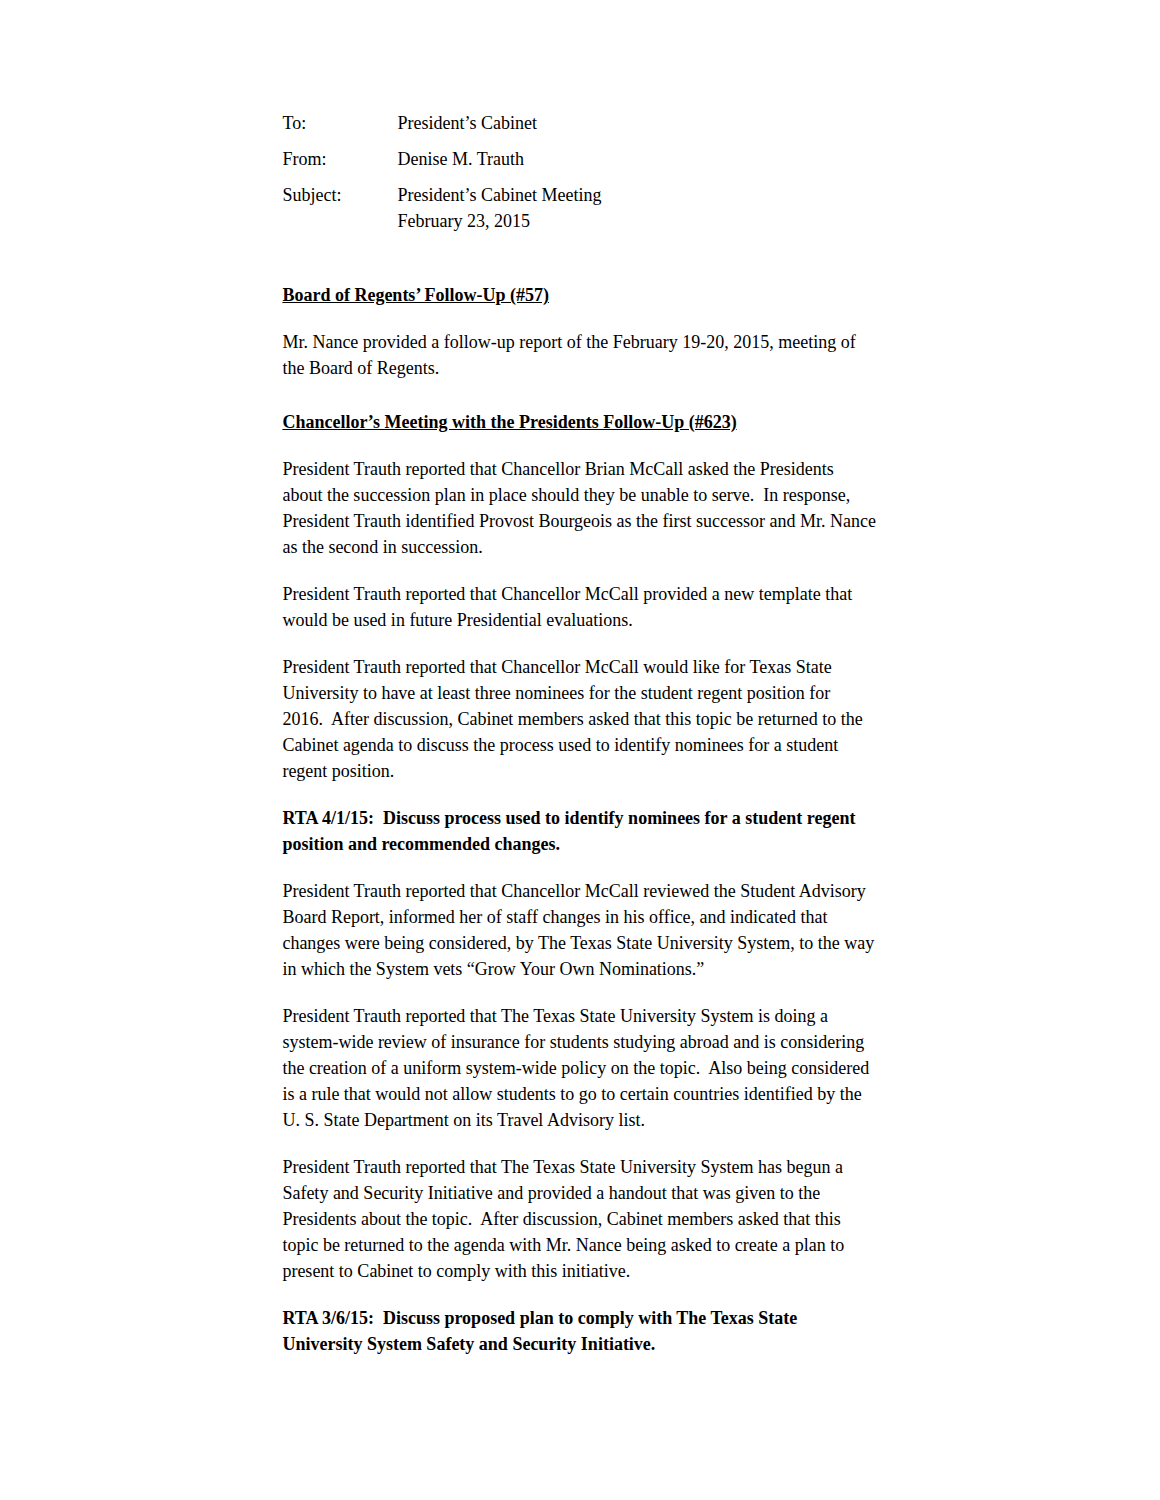| To: | President’s Cabinet |
| From: | Denise M. Trauth |
| Subject: | President’s Cabinet Meeting February 23, 2015 |
Board of Regents’ Follow-Up (#57)
Mr. Nance provided a follow-up report of the February 19-20, 2015, meeting of the Board of Regents.
Chancellor’s Meeting with the Presidents Follow-Up (#623)
President Trauth reported that Chancellor Brian McCall asked the Presidents about the succession plan in place should they be unable to serve. In response, President Trauth identified Provost Bourgeois as the first successor and Mr. Nance as the second in succession.
President Trauth reported that Chancellor McCall provided a new template that would be used in future Presidential evaluations.
President Trauth reported that Chancellor McCall would like for Texas State University to have at least three nominees for the student regent position for 2016. After discussion, Cabinet members asked that this topic be returned to the Cabinet agenda to discuss the process used to identify nominees for a student regent position.
RTA 4/1/15: Discuss process used to identify nominees for a student regent position and recommended changes.
President Trauth reported that Chancellor McCall reviewed the Student Advisory Board Report, informed her of staff changes in his office, and indicated that changes were being considered, by The Texas State University System, to the way in which the System vets “Grow Your Own Nominations.”
President Trauth reported that The Texas State University System is doing a system-wide review of insurance for students studying abroad and is considering the creation of a uniform system-wide policy on the topic. Also being considered is a rule that would not allow students to go to certain countries identified by the U. S. State Department on its Travel Advisory list.
President Trauth reported that The Texas State University System has begun a Safety and Security Initiative and provided a handout that was given to the Presidents about the topic. After discussion, Cabinet members asked that this topic be returned to the agenda with Mr. Nance being asked to create a plan to present to Cabinet to comply with this initiative.
RTA 3/6/15: Discuss proposed plan to comply with The Texas State University System Safety and Security Initiative.